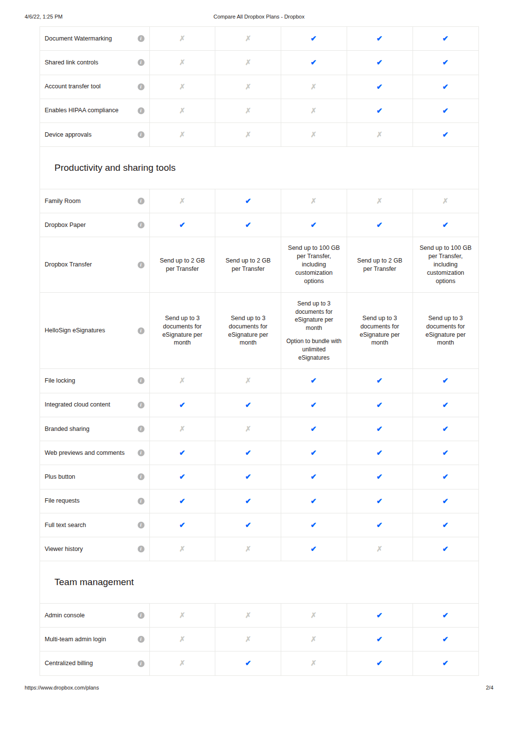4/6/22, 1:25 PM Compare All Dropbox Plans - Dropbox
| Document Watermarking i | ✗ | ✗ | ✔ | ✔ | ✔ |
| Shared link controls i | ✗ | ✗ | ✔ | ✔ | ✔ |
| Account transfer tool i | ✗ | ✗ | ✗ | ✔ | ✔ |
| Enables HIPAA compliance i | ✗ | ✗ | ✗ | ✔ | ✔ |
| Device approvals i | ✗ | ✗ | ✗ | ✗ | ✔ |
| Productivity and sharing tools |
| Family Room i | ✗ | ✔ | ✗ | ✗ | ✗ |
| Dropbox Paper i | ✔ | ✔ | ✔ | ✔ | ✔ |
| Dropbox Transfer i | Send up to 2 GB per Transfer | Send up to 2 GB per Transfer | Send up to 100 GB per Transfer, including customization options | Send up to 2 GB per Transfer | Send up to 100 GB per Transfer, including customization options |
| HelloSign eSignatures i | Send up to 3 documents for eSignature per month | Send up to 3 documents for eSignature per month | Send up to 3 documents for eSignature per month Option to bundle with unlimited eSignatures | Send up to 3 documents for eSignature per month | Send up to 3 documents for eSignature per month |
| File locking i | ✗ | ✗ | ✔ | ✔ | ✔ |
| Integrated cloud content i | ✔ | ✔ | ✔ | ✔ | ✔ |
| Branded sharing i | ✗ | ✗ | ✔ | ✔ | ✔ |
| Web previews and comments i | ✔ | ✔ | ✔ | ✔ | ✔ |
| Plus button i | ✔ | ✔ | ✔ | ✔ | ✔ |
| File requests i | ✔ | ✔ | ✔ | ✔ | ✔ |
| Full text search i | ✔ | ✔ | ✔ | ✔ | ✔ |
| Viewer history i | ✗ | ✗ | ✔ | ✗ | ✔ |
| Team management |
| Admin console i | ✗ | ✗ | ✗ | ✔ | ✔ |
| Multi-team admin login i | ✗ | ✗ | ✗ | ✔ | ✔ |
| Centralized billing i | ✗ | ✔ | ✗ | ✔ | ✔ |
https://www.dropbox.com/plans 2/4